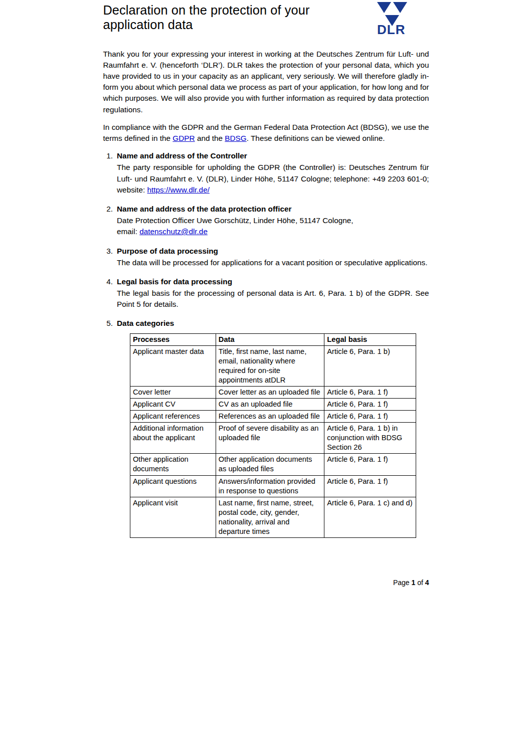Declaration on the protection of your application data
DLR
Thank you for your expressing your interest in working at the Deutsches Zentrum für Luft- und Raumfahrt e. V. (henceforth ‘DLR’). DLR takes the protection of your personal data, which you have provided to us in your capacity as an applicant, very seriously. We will therefore gladly inform you about which personal data we process as part of your application, for how long and for which purposes. We will also provide you with further information as required by data protection regulations.
In compliance with the GDPR and the German Federal Data Protection Act (BDSG), we use the terms defined in the GDPR and the BDSG. These definitions can be viewed online.
Name and address of the Controller
The party responsible for upholding the GDPR (the Controller) is: Deutsches Zentrum für Luft- und Raumfahrt e. V. (DLR), Linder Höhe, 51147 Cologne; telephone: +49 2203 601-0; website: https://www.dlr.de/
Name and address of the data protection officer
Date Protection Officer Uwe Gorschütz, Linder Höhe, 51147 Cologne,
email: datenschutz@dlr.de
Purpose of data processing
The data will be processed for applications for a vacant position or speculative applications.
Legal basis for data processing
The legal basis for the processing of personal data is Art. 6, Para. 1 b) of the GDPR. See Point 5 for details.
Data categories
| Processes | Data | Legal basis |
| --- | --- | --- |
| Applicant master data | Title, first name, last name, email, nationality where required for on-site appointments atDLR | Article 6, Para. 1 b) |
| Cover letter | Cover letter as an uploaded file | Article 6, Para. 1 f) |
| Applicant CV | CV as an uploaded file | Article 6, Para. 1 f) |
| Applicant references | References as an uploaded file | Article 6, Para. 1 f) |
| Additional information about the applicant | Proof of severe disability as an uploaded file | Article 6, Para. 1 b) in conjunction with BDSG Section 26 |
| Other application documents | Other application documents as uploaded files | Article 6, Para. 1 f) |
| Applicant questions | Answers/information provided in response to questions | Article 6, Para. 1 f) |
| Applicant visit | Last name, first name, street, postal code, city, gender, nationality, arrival and departure times | Article 6, Para. 1 c) and d) |
Page 1 of 4